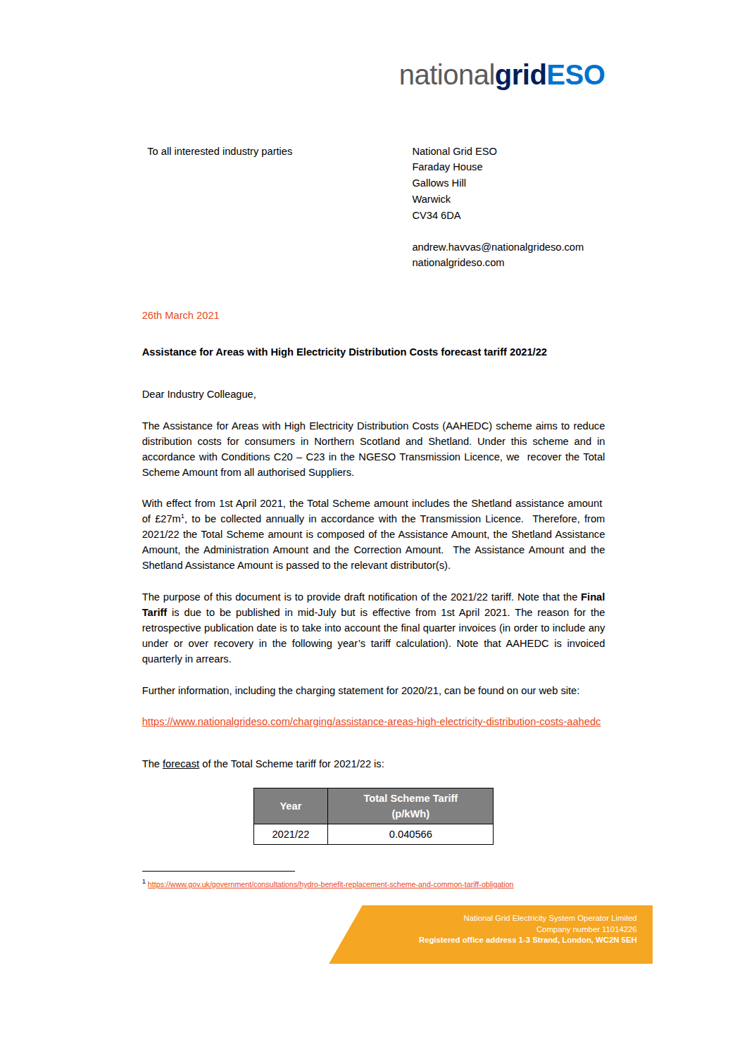national grid ESO
To all interested industry parties
National Grid ESO
Faraday House
Gallows Hill
Warwick
CV34 6DA
andrew.havvas@nationalgrideso.com
nationalgrideso.com
26th March 2021
Assistance for Areas with High Electricity Distribution Costs forecast tariff 2021/22
Dear Industry Colleague,
The Assistance for Areas with High Electricity Distribution Costs (AAHEDC) scheme aims to reduce distribution costs for consumers in Northern Scotland and Shetland. Under this scheme and in accordance with Conditions C20 – C23 in the NGESO Transmission Licence, we recover the Total Scheme Amount from all authorised Suppliers.
With effect from 1st April 2021, the Total Scheme amount includes the Shetland assistance amount of £27m1, to be collected annually in accordance with the Transmission Licence. Therefore, from 2021/22 the Total Scheme amount is composed of the Assistance Amount, the Shetland Assistance Amount, the Administration Amount and the Correction Amount. The Assistance Amount and the Shetland Assistance Amount is passed to the relevant distributor(s).
The purpose of this document is to provide draft notification of the 2021/22 tariff. Note that the Final Tariff is due to be published in mid-July but is effective from 1st April 2021. The reason for the retrospective publication date is to take into account the final quarter invoices (in order to include any under or over recovery in the following year’s tariff calculation). Note that AAHEDC is invoiced quarterly in arrears.
Further information, including the charging statement for 2020/21, can be found on our web site:
https://www.nationalgrideso.com/charging/assistance-areas-high-electricity-distribution-costs-aahedc
The forecast of the Total Scheme tariff for 2021/22 is:
| Year | Total Scheme Tariff (p/kWh) |
| --- | --- |
| 2021/22 | 0.040566 |
1 https://www.gov.uk/government/consultations/hydro-benefit-replacement-scheme-and-common-tariff-obligation
National Grid Electricity System Operator Limited
Company number 11014226
Registered office address 1-3 Strand, London, WC2N 5EH